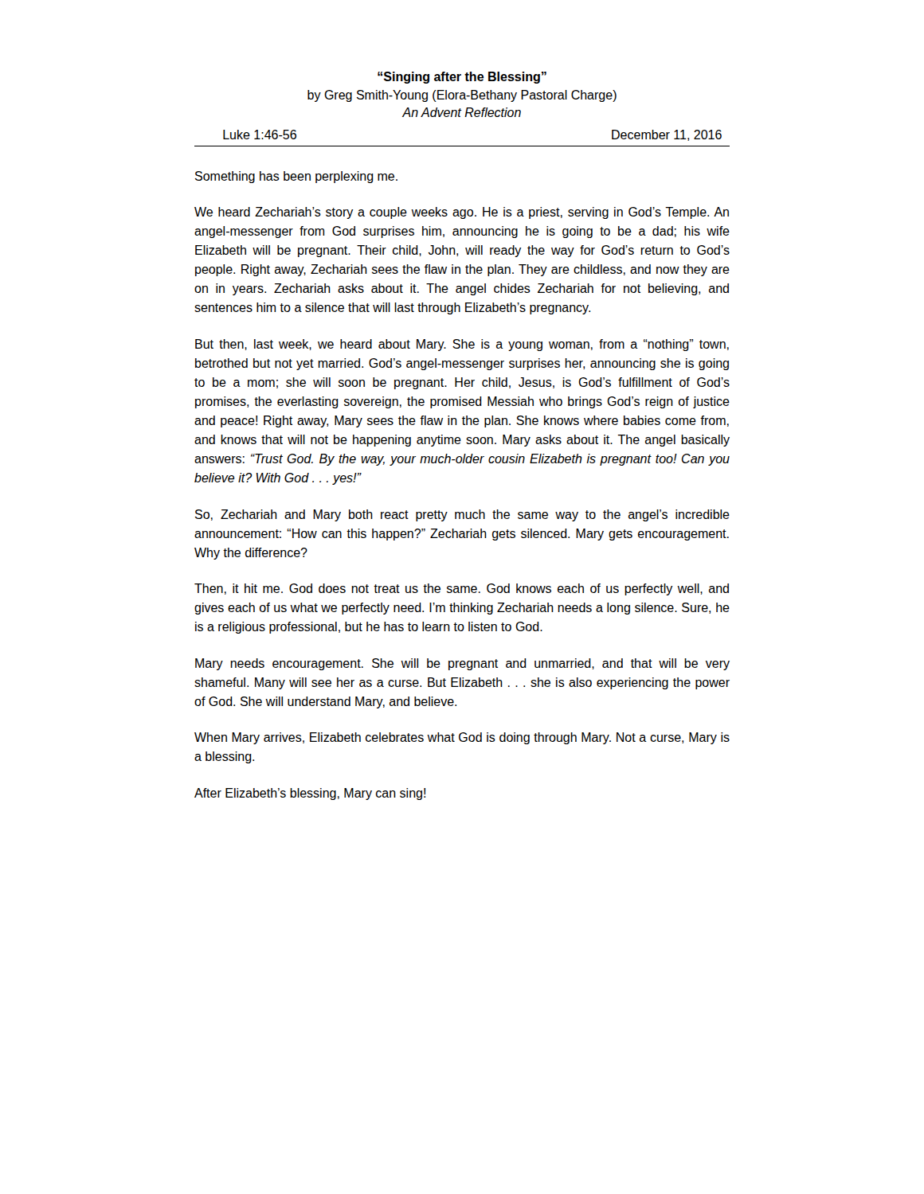“Singing after the Blessing”
by Greg Smith-Young (Elora-Bethany Pastoral Charge)
An Advent Reflection
Luke 1:46-56 December 11, 2016
Something has been perplexing me.
We heard Zechariah’s story a couple weeks ago. He is a priest, serving in God’s Temple. An angel-messenger from God surprises him, announcing he is going to be a dad; his wife Elizabeth will be pregnant. Their child, John, will ready the way for God’s return to God’s people. Right away, Zechariah sees the flaw in the plan. They are childless, and now they are on in years. Zechariah asks about it. The angel chides Zechariah for not believing, and sentences him to a silence that will last through Elizabeth’s pregnancy.
But then, last week, we heard about Mary. She is a young woman, from a “nothing” town, betrothed but not yet married. God’s angel-messenger surprises her, announcing she is going to be a mom; she will soon be pregnant. Her child, Jesus, is God’s fulfillment of God’s promises, the everlasting sovereign, the promised Messiah who brings God’s reign of justice and peace! Right away, Mary sees the flaw in the plan. She knows where babies come from, and knows that will not be happening anytime soon. Mary asks about it. The angel basically answers: “Trust God. By the way, your much-older cousin Elizabeth is pregnant too! Can you believe it? With God . . . yes!”
So, Zechariah and Mary both react pretty much the same way to the angel’s incredible announcement: “How can this happen?” Zechariah gets silenced. Mary gets encouragement. Why the difference?
Then, it hit me. God does not treat us the same. God knows each of us perfectly well, and gives each of us what we perfectly need. I’m thinking Zechariah needs a long silence. Sure, he is a religious professional, but he has to learn to listen to God.
Mary needs encouragement. She will be pregnant and unmarried, and that will be very shameful. Many will see her as a curse. But Elizabeth . . . she is also experiencing the power of God. She will understand Mary, and believe.
When Mary arrives, Elizabeth celebrates what God is doing through Mary. Not a curse, Mary is a blessing.
After Elizabeth’s blessing, Mary can sing!